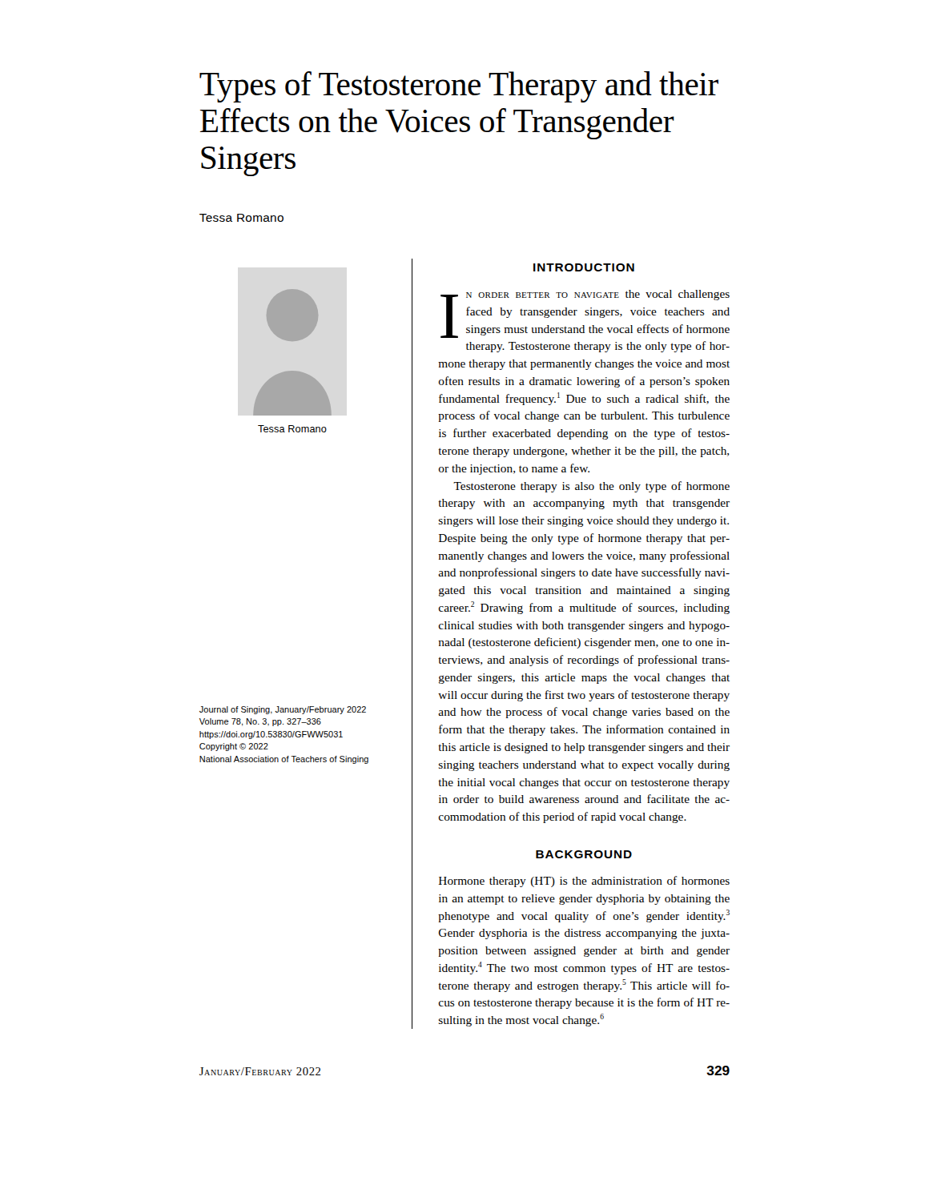Types of Testosterone Therapy and their Effects on the Voices of Transgender Singers
Tessa Romano
Tessa Romano
Journal of Singing, January/February 2022
Volume 78, No. 3, pp. 327–336
https://doi.org/10.53830/GFWW5031
Copyright © 2022
National Association of Teachers of Singing
INTRODUCTION
In order better to navigate the vocal challenges faced by transgender singers, voice teachers and singers must understand the vocal effects of hormone therapy. Testosterone therapy is the only type of hormone therapy that permanently changes the voice and most often results in a dramatic lowering of a person’s spoken fundamental frequency.1 Due to such a radical shift, the process of vocal change can be turbulent. This turbulence is further exacerbated depending on the type of testosterone therapy undergone, whether it be the pill, the patch, or the injection, to name a few.
Testosterone therapy is also the only type of hormone therapy with an accompanying myth that transgender singers will lose their singing voice should they undergo it. Despite being the only type of hormone therapy that permanently changes and lowers the voice, many professional and nonprofessional singers to date have successfully navigated this vocal transition and maintained a singing career.2 Drawing from a multitude of sources, including clinical studies with both transgender singers and hypogonadal (testosterone deficient) cisgender men, one to one interviews, and analysis of recordings of professional transgender singers, this article maps the vocal changes that will occur during the first two years of testosterone therapy and how the process of vocal change varies based on the form that the therapy takes. The information contained in this article is designed to help transgender singers and their singing teachers understand what to expect vocally during the initial vocal changes that occur on testosterone therapy in order to build awareness around and facilitate the accommodation of this period of rapid vocal change.
BACKGROUND
Hormone therapy (HT) is the administration of hormones in an attempt to relieve gender dysphoria by obtaining the phenotype and vocal quality of one’s gender identity.3 Gender dysphoria is the distress accompanying the juxtaposition between assigned gender at birth and gender identity.4 The two most common types of HT are testosterone therapy and estrogen therapy.5 This article will focus on testosterone therapy because it is the form of HT resulting in the most vocal change.6
January/February 2022
329